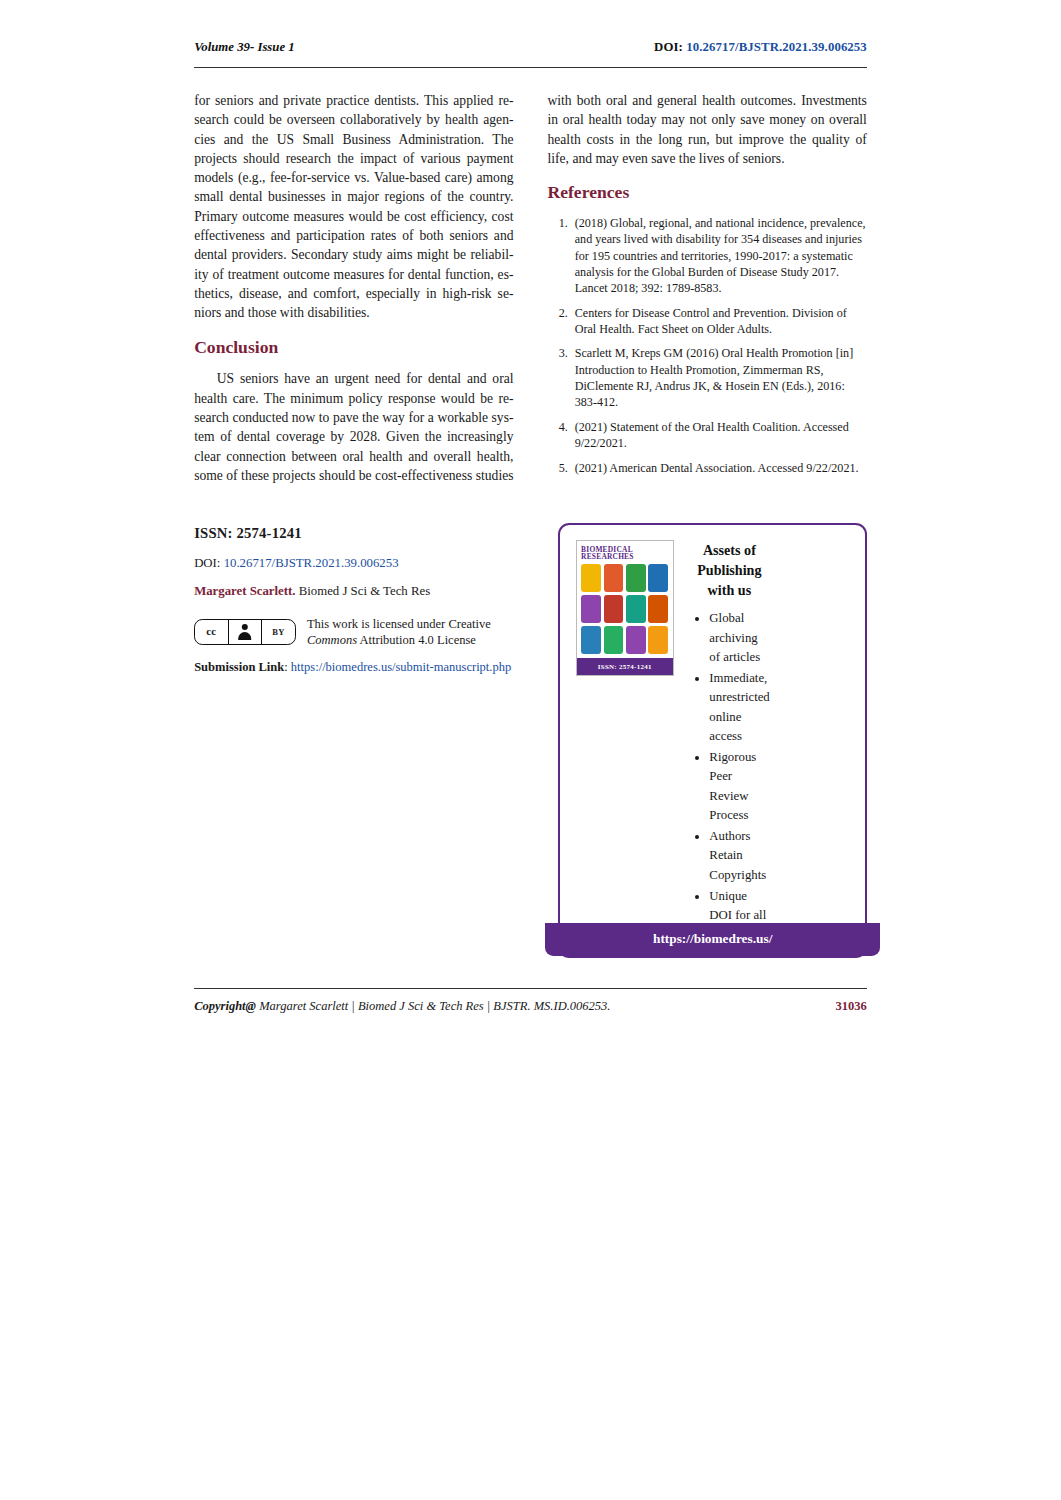Volume 39- Issue 1
DOI: 10.26717/BJSTR.2021.39.006253
for seniors and private practice dentists. This applied research could be overseen collaboratively by health agencies and the US Small Business Administration. The projects should research the impact of various payment models (e.g., fee-for-service vs. Value-based care) among small dental businesses in major regions of the country. Primary outcome measures would be cost efficiency, cost effectiveness and participation rates of both seniors and dental providers. Secondary study aims might be reliability of treatment outcome measures for dental function, esthetics, disease, and comfort, especially in high-risk seniors and those with disabilities.
Conclusion
US seniors have an urgent need for dental and oral health care. The minimum policy response would be research conducted now to pave the way for a workable system of dental coverage by 2028. Given the increasingly clear connection between oral health and overall health, some of these projects should be cost-effectiveness studies with both oral and general health outcomes. Investments in oral health today may not only save money on overall health costs in the long run, but improve the quality of life, and may even save the lives of seniors.
References
(2018) Global, regional, and national incidence, prevalence, and years lived with disability for 354 diseases and injuries for 195 countries and territories, 1990-2017: a systematic analysis for the Global Burden of Disease Study 2017. Lancet 2018; 392: 1789-8583.
Centers for Disease Control and Prevention. Division of Oral Health. Fact Sheet on Older Adults.
Scarlett M, Kreps GM (2016) Oral Health Promotion [in] Introduction to Health Promotion, Zimmerman RS, DiClemente RJ, Andrus JK, & Hosein EN (Eds.), 2016: 383-412.
(2021) Statement of the Oral Health Coalition. Accessed 9/22/2021.
(2021) American Dental Association. Accessed 9/22/2021.
ISSN: 2574-1241
DOI: 10.26717/BJSTR.2021.39.006253
Margaret Scarlett. Biomed J Sci & Tech Res
cc
BY
This work is licensed under Creative Commons Attribution 4.0 License
Submission Link: https://biomedres.us/submit-manuscript.php
BIOMEDICAL
RESEARCHES
ISSN: 2574-1241
Assets of Publishing with us
Global archiving of articles
Immediate, unrestricted online access
Rigorous Peer Review Process
Authors Retain Copyrights
Unique DOI for all articles
https://biomedres.us/
Copyright@ Margaret Scarlett | Biomed J Sci & Tech Res | BJSTR. MS.ID.006253.
31036